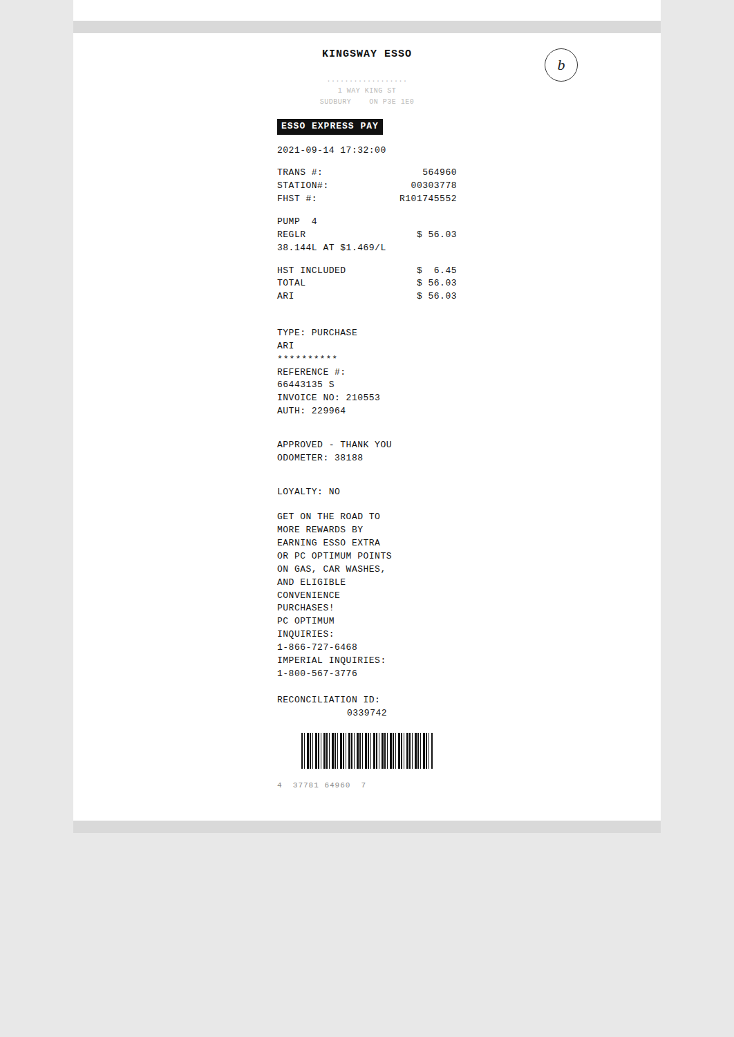b
KINGSWAY ESSO
..................
1 WAY KING ST
SUDBURY ON P3E 1E0
ESSO EXPRESS PAY
2021-09-14 17:32:00
| TRANS #: | 564960 |
| STATION#: | 00303778 |
| FHST #: | R101745552 |
| PUMP 4 | |
| REGLR | $ 56.03 |
38.144L AT $1.469/L
| HST INCLUDED | $ 6.45 |
| TOTAL | $ 56.03 |
| ARI | $ 56.03 |
TYPE: PURCHASE
ARI
**********
REFERENCE #:
66443135 S
INVOICE NO: 210553
AUTH: 229964
APPROVED - THANK YOU
ODOMETER: 38188
LOYALTY: NO
GET ON THE ROAD TO
MORE REWARDS BY
EARNING ESSO EXTRA
OR PC OPTIMUM POINTS
ON GAS, CAR WASHES,
AND ELIGIBLE
CONVENIENCE
PURCHASES!
PC OPTIMUM
INQUIRIES:
1-866-727-6468
IMPERIAL INQUIRIES:
1-800-567-3776
RECONCILIATION ID:
0339742
4 37781 64960 7